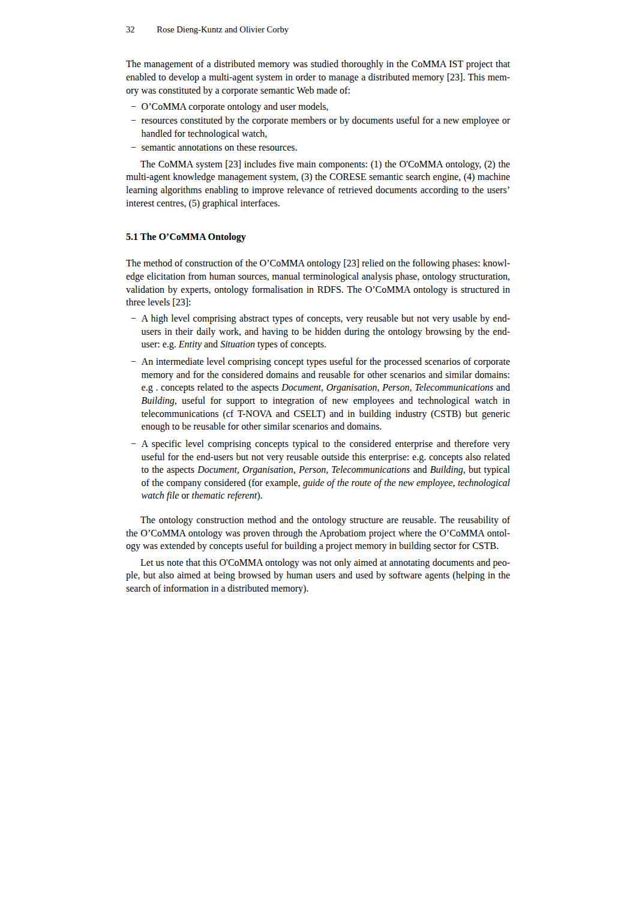32 Rose Dieng-Kuntz and Olivier Corby
The management of a distributed memory was studied thoroughly in the CoMMA IST project that enabled to develop a multi-agent system in order to manage a distributed memory [23]. This memory was constituted by a corporate semantic Web made of:
O’CoMMA corporate ontology and user models,
resources constituted by the corporate members or by documents useful for a new employee or handled for technological watch,
semantic annotations on these resources.
The CoMMA system [23] includes five main components: (1) the O'CoMMA ontology, (2) the multi-agent knowledge management system, (3) the CORESE semantic search engine, (4) machine learning algorithms enabling to improve relevance of retrieved documents according to the users’ interest centres, (5) graphical interfaces.
5.1 The O’CoMMA Ontology
The method of construction of the O’CoMMA ontology [23] relied on the following phases: knowledge elicitation from human sources, manual terminological analysis phase, ontology structuration, validation by experts, ontology formalisation in RDFS. The O’CoMMA ontology is structured in three levels [23]:
A high level comprising abstract types of concepts, very reusable but not very usable by end-users in their daily work, and having to be hidden during the ontology browsing by the end-user: e.g. Entity and Situation types of concepts.
An intermediate level comprising concept types useful for the processed scenarios of corporate memory and for the considered domains and reusable for other scenarios and similar domains: e.g . concepts related to the aspects Document, Organisation, Person, Telecommunications and Building, useful for support to integration of new employees and technological watch in telecommunications (cf T-NOVA and CSELT) and in building industry (CSTB) but generic enough to be reusable for other similar scenarios and domains.
A specific level comprising concepts typical to the considered enterprise and therefore very useful for the end-users but not very reusable outside this enterprise: e.g. concepts also related to the aspects Document, Organisation, Person, Telecommunications and Building, but typical of the company considered (for example, guide of the route of the new employee, technological watch file or thematic referent).
The ontology construction method and the ontology structure are reusable. The reusability of the O’CoMMA ontology was proven through the Aprobatiom project where the O’CoMMA ontology was extended by concepts useful for building a project memory in building sector for CSTB.
Let us note that this O'CoMMA ontology was not only aimed at annotating documents and people, but also aimed at being browsed by human users and used by software agents (helping in the search of information in a distributed memory).